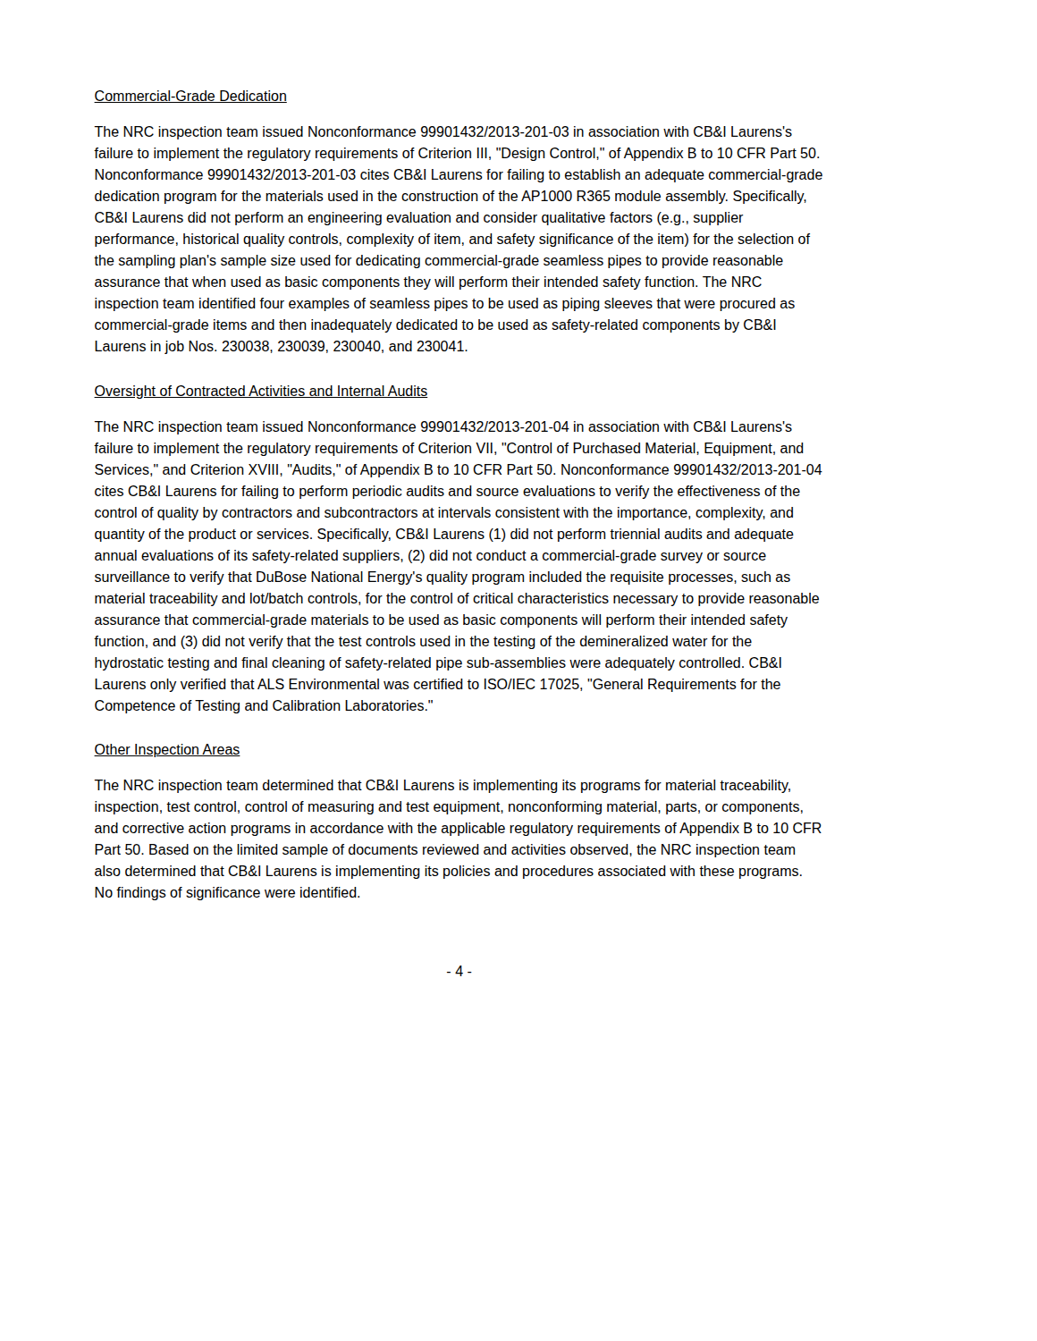Commercial-Grade Dedication
The NRC inspection team issued Nonconformance 99901432/2013-201-03 in association with CB&I Laurens's failure to implement the regulatory requirements of Criterion III, "Design Control," of Appendix B to 10 CFR Part 50. Nonconformance 99901432/2013-201-03 cites CB&I Laurens for failing to establish an adequate commercial-grade dedication program for the materials used in the construction of the AP1000 R365 module assembly. Specifically, CB&I Laurens did not perform an engineering evaluation and consider qualitative factors (e.g., supplier performance, historical quality controls, complexity of item, and safety significance of the item) for the selection of the sampling plan's sample size used for dedicating commercial-grade seamless pipes to provide reasonable assurance that when used as basic components they will perform their intended safety function. The NRC inspection team identified four examples of seamless pipes to be used as piping sleeves that were procured as commercial-grade items and then inadequately dedicated to be used as safety-related components by CB&I Laurens in job Nos. 230038, 230039, 230040, and 230041.
Oversight of Contracted Activities and Internal Audits
The NRC inspection team issued Nonconformance 99901432/2013-201-04 in association with CB&I Laurens's failure to implement the regulatory requirements of Criterion VII, "Control of Purchased Material, Equipment, and Services," and Criterion XVIII, "Audits," of Appendix B to 10 CFR Part 50. Nonconformance 99901432/2013-201-04 cites CB&I Laurens for failing to perform periodic audits and source evaluations to verify the effectiveness of the control of quality by contractors and subcontractors at intervals consistent with the importance, complexity, and quantity of the product or services. Specifically, CB&I Laurens (1) did not perform triennial audits and adequate annual evaluations of its safety-related suppliers, (2) did not conduct a commercial-grade survey or source surveillance to verify that DuBose National Energy's quality program included the requisite processes, such as material traceability and lot/batch controls, for the control of critical characteristics necessary to provide reasonable assurance that commercial-grade materials to be used as basic components will perform their intended safety function, and (3) did not verify that the test controls used in the testing of the demineralized water for the hydrostatic testing and final cleaning of safety-related pipe sub-assemblies were adequately controlled. CB&I Laurens only verified that ALS Environmental was certified to ISO/IEC 17025, "General Requirements for the Competence of Testing and Calibration Laboratories."
Other Inspection Areas
The NRC inspection team determined that CB&I Laurens is implementing its programs for material traceability, inspection, test control, control of measuring and test equipment, nonconforming material, parts, or components, and corrective action programs in accordance with the applicable regulatory requirements of Appendix B to 10 CFR Part 50. Based on the limited sample of documents reviewed and activities observed, the NRC inspection team also determined that CB&I Laurens is implementing its policies and procedures associated with these programs. No findings of significance were identified.
- 4 -